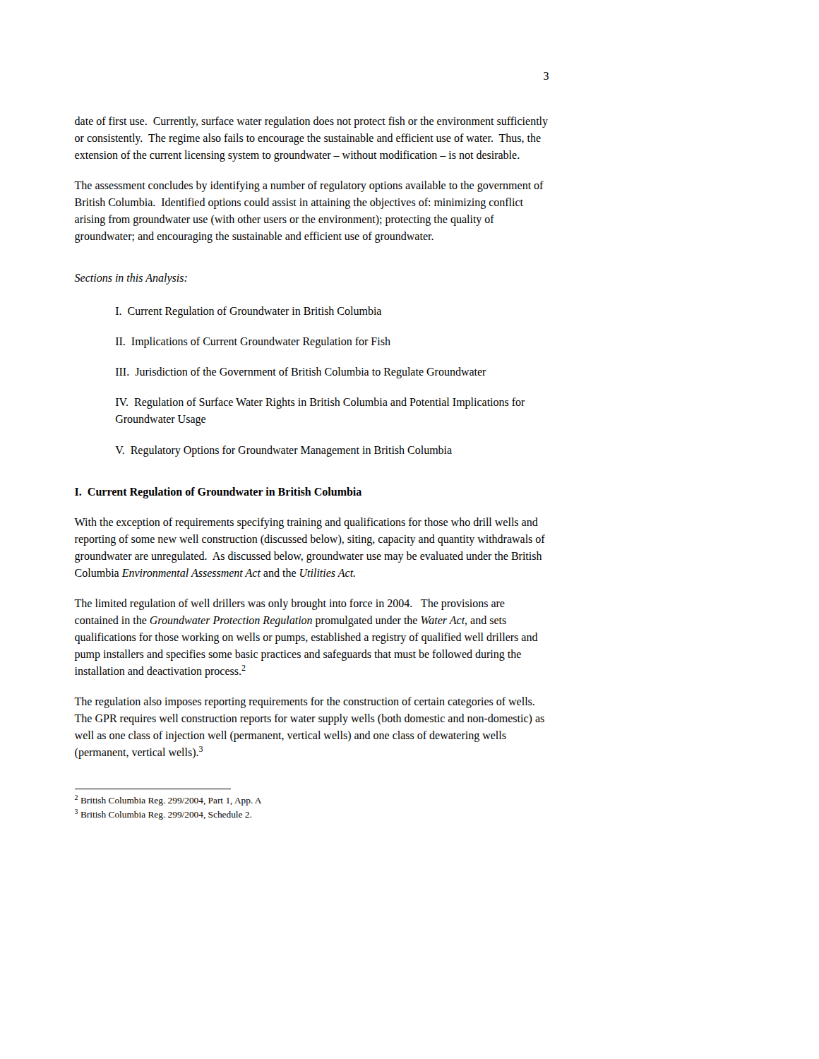3
date of first use. Currently, surface water regulation does not protect fish or the environment sufficiently or consistently. The regime also fails to encourage the sustainable and efficient use of water. Thus, the extension of the current licensing system to groundwater – without modification – is not desirable.
The assessment concludes by identifying a number of regulatory options available to the government of British Columbia. Identified options could assist in attaining the objectives of: minimizing conflict arising from groundwater use (with other users or the environment); protecting the quality of groundwater; and encouraging the sustainable and efficient use of groundwater.
Sections in this Analysis:
I. Current Regulation of Groundwater in British Columbia
II. Implications of Current Groundwater Regulation for Fish
III. Jurisdiction of the Government of British Columbia to Regulate Groundwater
IV. Regulation of Surface Water Rights in British Columbia and Potential Implications for Groundwater Usage
V. Regulatory Options for Groundwater Management in British Columbia
I. Current Regulation of Groundwater in British Columbia
With the exception of requirements specifying training and qualifications for those who drill wells and reporting of some new well construction (discussed below), siting, capacity and quantity withdrawals of groundwater are unregulated. As discussed below, groundwater use may be evaluated under the British Columbia Environmental Assessment Act and the Utilities Act.
The limited regulation of well drillers was only brought into force in 2004. The provisions are contained in the Groundwater Protection Regulation promulgated under the Water Act, and sets qualifications for those working on wells or pumps, established a registry of qualified well drillers and pump installers and specifies some basic practices and safeguards that must be followed during the installation and deactivation process.2
The regulation also imposes reporting requirements for the construction of certain categories of wells. The GPR requires well construction reports for water supply wells (both domestic and non-domestic) as well as one class of injection well (permanent, vertical wells) and one class of dewatering wells (permanent, vertical wells).3
2 British Columbia Reg. 299/2004, Part 1, App. A
3 British Columbia Reg. 299/2004, Schedule 2.